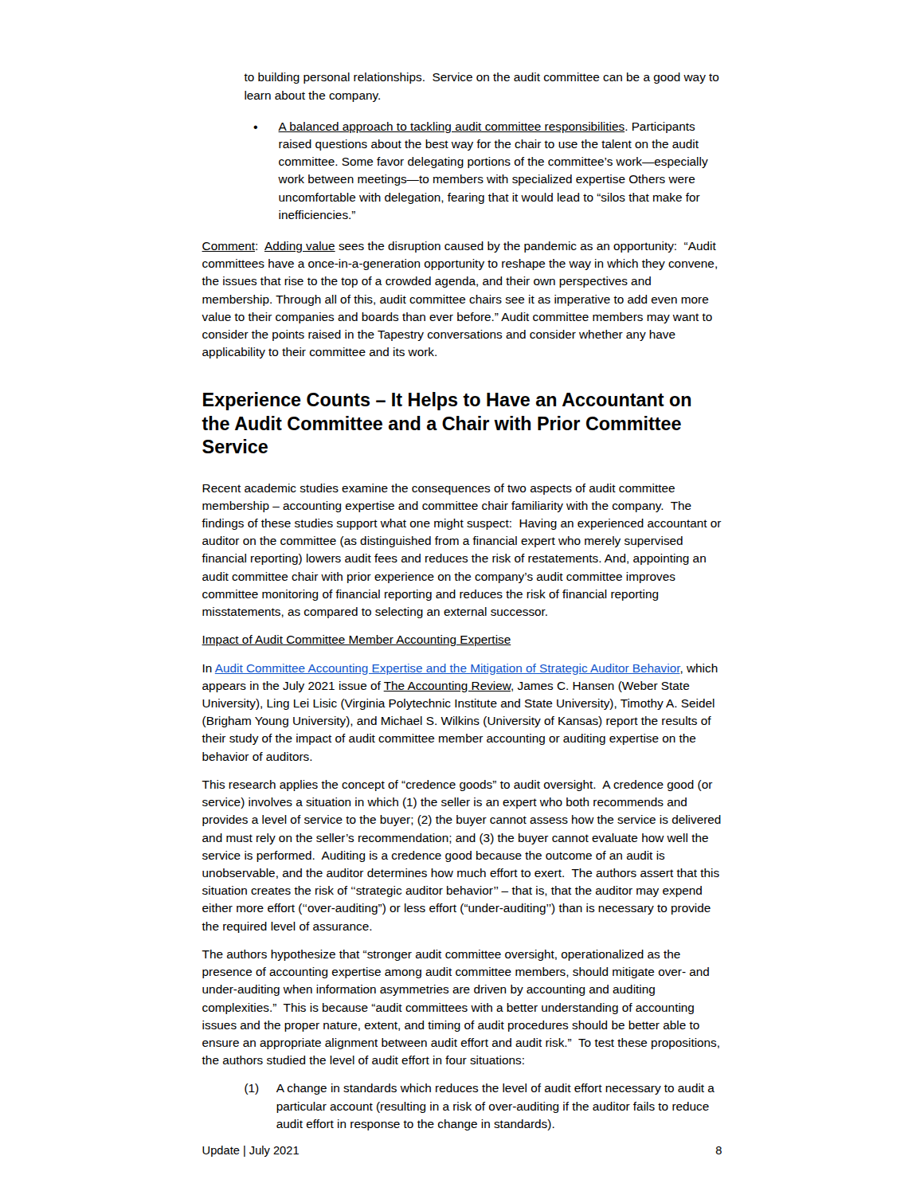to building personal relationships. Service on the audit committee can be a good way to learn about the company.
A balanced approach to tackling audit committee responsibilities. Participants raised questions about the best way for the chair to use the talent on the audit committee. Some favor delegating portions of the committee’s work—especially work between meetings—to members with specialized expertise Others were uncomfortable with delegation, fearing that it would lead to “silos that make for inefficiencies.”
Comment: Adding value sees the disruption caused by the pandemic as an opportunity: “Audit committees have a once-in-a-generation opportunity to reshape the way in which they convene, the issues that rise to the top of a crowded agenda, and their own perspectives and membership. Through all of this, audit committee chairs see it as imperative to add even more value to their companies and boards than ever before.” Audit committee members may want to consider the points raised in the Tapestry conversations and consider whether any have applicability to their committee and its work.
Experience Counts – It Helps to Have an Accountant on the Audit Committee and a Chair with Prior Committee Service
Recent academic studies examine the consequences of two aspects of audit committee membership – accounting expertise and committee chair familiarity with the company. The findings of these studies support what one might suspect: Having an experienced accountant or auditor on the committee (as distinguished from a financial expert who merely supervised financial reporting) lowers audit fees and reduces the risk of restate­ments. And, appointing an audit committee chair with prior experience on the company’s audit committee improves committee monitoring of financial reporting and reduces the risk of financial reporting misstatements, as compared to selecting an external successor.
Impact of Audit Committee Member Accounting Expertise
In Audit Committee Accounting Expertise and the Mitigation of Strategic Auditor Behavior, which appears in the July 2021 issue of The Accounting Review, James C. Hansen (Weber State University), Ling Lei Lisic (Virginia Polytechnic Institute and State University), Timothy A. Seidel (Brigham Young University), and Michael S. Wilkins (University of Kansas) report the results of their study of the impact of audit committee member accounting or auditing expertise on the behavior of auditors.
This research applies the concept of “credence goods” to audit oversight. A credence good (or service) involves a situation in which (1) the seller is an expert who both recommends and provides a level of service to the buyer; (2) the buyer cannot assess how the service is delivered and must rely on the seller’s recommendation; and (3) the buyer cannot evaluate how well the service is performed. Auditing is a credence good because the outcome of an audit is unobservable, and the auditor determines how much effort to exert. The authors assert that this situation creates the risk of ‘‘strategic auditor behavior’’ – that is, that the auditor may expend either more effort (‘‘over-auditing”) or less effort (“under-auditing’’) than is necessary to provide the required level of assurance.
The authors hypothesize that “stronger audit committee oversight, operationalized as the presence of accounting expertise among audit committee members, should mitigate over- and under-auditing when information asymmetries are driven by accounting and auditing complexities.” This is because “audit committees with a better understanding of accounting issues and the proper nature, extent, and timing of audit procedures should be better able to ensure an appropriate alignment between audit effort and audit risk.” To test these propositions, the authors studied the level of audit effort in four situations:
A change in standards which reduces the level of audit effort necessary to audit a particular account (resulting in a risk of over-auditing if the auditor fails to reduce audit effort in response to the change in standards).
Update | July 2021
8